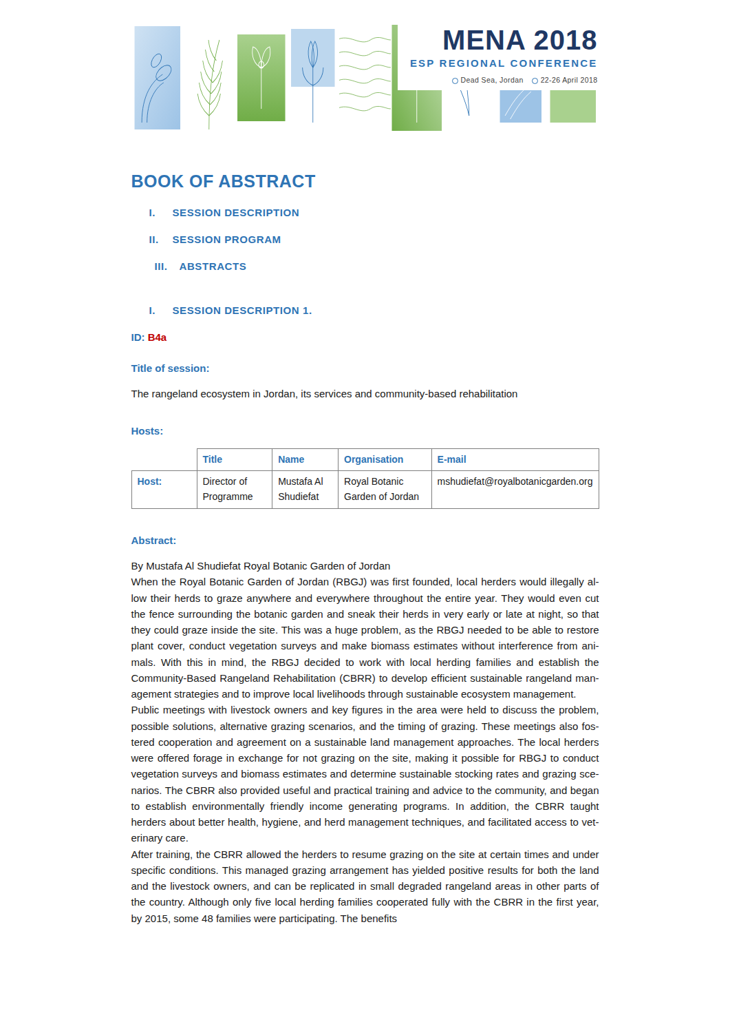MENA 2018
ESP REGIONAL CONFERENCE
Dead Sea, Jordan 22-26 April 2018
BOOK OF ABSTRACT
SESSION DESCRIPTION
SESSION PROGRAM
ABSTRACTS
SESSION DESCRIPTION 1.
ID: B4a
Title of session:
The rangeland ecosystem in Jordan, its services and community-based rehabilitation
Hosts:
| | Title | Name | Organisation | E-mail |
| --- | --- | --- | --- | --- |
| Host: | Director of Programme | Mustafa Al Shudiefat | Royal Botanic Garden of Jordan | mshudiefat@royalbotanicgarden.org |
Abstract:
By Mustafa Al Shudiefat Royal Botanic Garden of Jordan
When the Royal Botanic Garden of Jordan (RBGJ) was first founded, local herders would illegally allow their herds to graze anywhere and everywhere throughout the entire year. They would even cut the fence surrounding the botanic garden and sneak their herds in very early or late at night, so that they could graze inside the site. This was a huge problem, as the RBGJ needed to be able to restore plant cover, conduct vegetation surveys and make biomass estimates without interference from animals. With this in mind, the RBGJ decided to work with local herding families and establish the Community-Based Rangeland Rehabilitation (CBRR) to develop efficient sustainable rangeland management strategies and to improve local livelihoods through sustainable ecosystem management.
Public meetings with livestock owners and key figures in the area were held to discuss the problem, possible solutions, alternative grazing scenarios, and the timing of grazing. These meetings also fostered cooperation and agreement on a sustainable land management approaches. The local herders were offered forage in exchange for not grazing on the site, making it possible for RBGJ to conduct vegetation surveys and biomass estimates and determine sustainable stocking rates and grazing scenarios. The CBRR also provided useful and practical training and advice to the community, and began to establish environmentally friendly income generating programs. In addition, the CBRR taught herders about better health, hygiene, and herd management techniques, and facilitated access to veterinary care.
After training, the CBRR allowed the herders to resume grazing on the site at certain times and under specific conditions. This managed grazing arrangement has yielded positive results for both the land and the livestock owners, and can be replicated in small degraded rangeland areas in other parts of the country. Although only five local herding families cooperated fully with the CBRR in the first year, by 2015, some 48 families were participating. The benefits